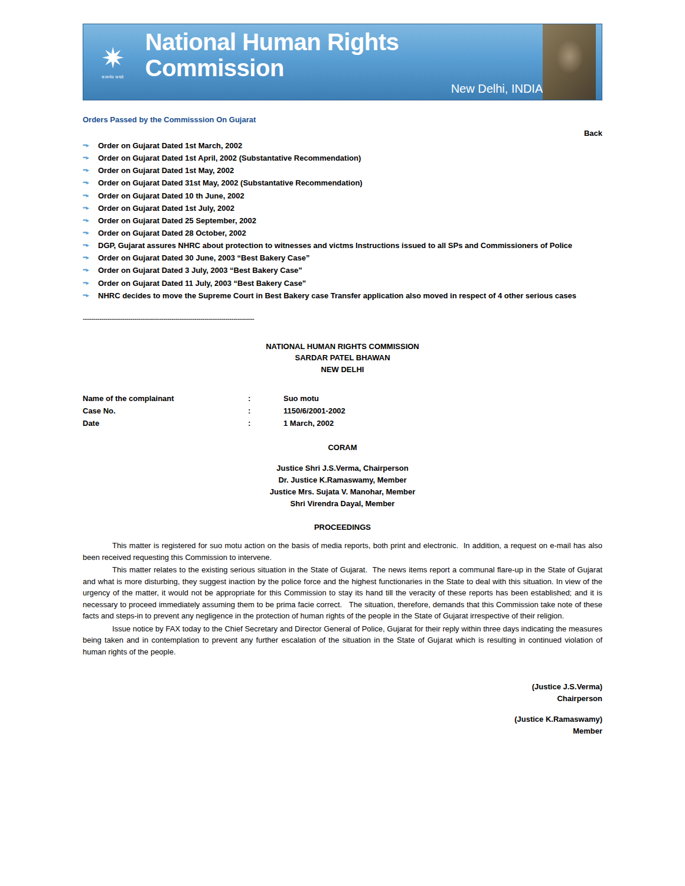✷
सत्यमेव जयते
National Human Rights Commission
New Delhi, INDIA
Orders Passed by the Commisssion On Gujarat
Back
Order on Gujarat Dated 1st March, 2002
Order on Gujarat Dated 1st April, 2002 (Substantative Recommendation)
Order on Gujarat Dated 1st May, 2002
Order on Gujarat Dated 31st May, 2002 (Substantative Recommendation)
Order on Gujarat Dated 10 th June, 2002
Order on Gujarat Dated 1st July, 2002
Order on Gujarat Dated 25 September, 2002
Order on Gujarat Dated 28 October, 2002
DGP, Gujarat assures NHRC about protection to witnesses and victms Instructions issued to all SPs and Commissioners of Police
Order on Gujarat Dated 30 June, 2003 “Best Bakery Case”
Order on Gujarat Dated 3 July, 2003 “Best Bakery Case”
Order on Gujarat Dated 11 July, 2003 “Best Bakery Case”
NHRC decides to move the Supreme Court in Best Bakery case Transfer application also moved in respect of 4 other serious cases
-----------------------------------------------------------------------------------
NATIONAL HUMAN RIGHTS COMMISSION
SARDAR PATEL BHAWAN
NEW DELHI
| Name of the complainant | : | Suo motu |
| Case No. | : | 1150/6/2001-2002 |
| Date | : | 1 March, 2002 |
CORAM
Justice Shri J.S.Verma, Chairperson
Dr. Justice K.Ramaswamy, Member
Justice Mrs. Sujata V. Manohar, Member
Shri Virendra Dayal, Member
PROCEEDINGS
This matter is registered for suo motu action on the basis of media reports, both print and electronic. In addition, a request on e-mail has also been received requesting this Commission to intervene.
This matter relates to the existing serious situation in the State of Gujarat. The news items report a communal flare-up in the State of Gujarat and what is more disturbing, they suggest inaction by the police force and the highest functionaries in the State to deal with this situation. In view of the urgency of the matter, it would not be appropriate for this Commission to stay its hand till the veracity of these reports has been established; and it is necessary to proceed immediately assuming them to be prima facie correct. The situation, therefore, demands that this Commission take note of these facts and steps-in to prevent any negligence in the protection of human rights of the people in the State of Gujarat irrespective of their religion.
Issue notice by FAX today to the Chief Secretary and Director General of Police, Gujarat for their reply within three days indicating the measures being taken and in contemplation to prevent any further escalation of the situation in the State of Gujarat which is resulting in continued violation of human rights of the people.
(Justice J.S.Verma)
Chairperson
(Justice K.Ramaswamy)
Member